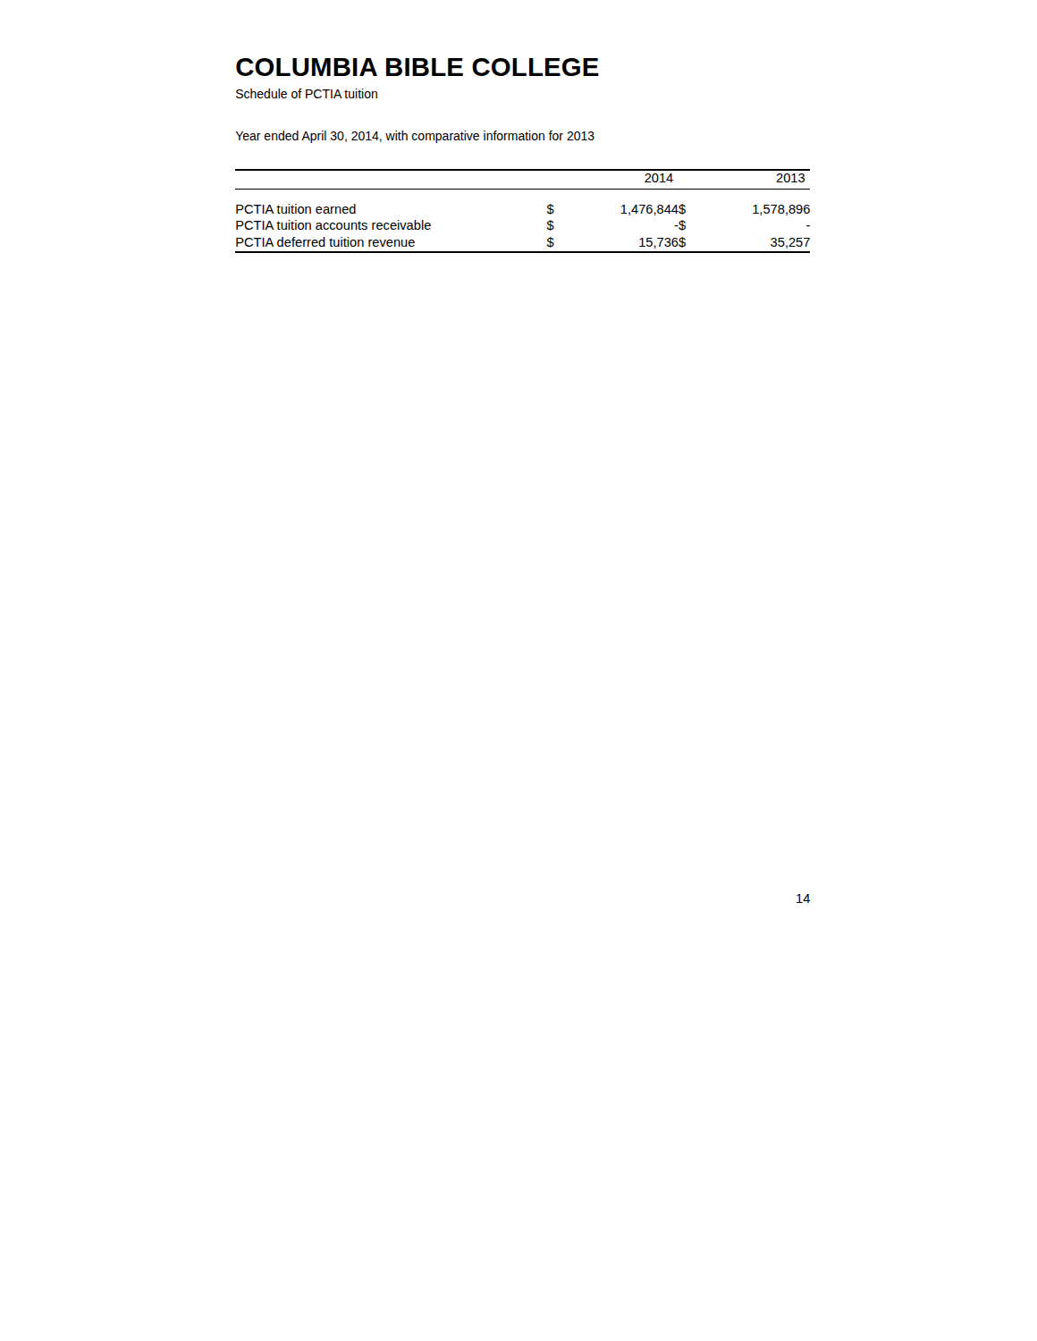COLUMBIA BIBLE COLLEGE
Schedule of PCTIA tuition
Year ended April 30, 2014, with comparative information for 2013
| | 2014 | 2013 |
| --- | --- | --- |
| PCTIA tuition earned | $ | 1,476,844 | $ | 1,578,896 |
| PCTIA tuition accounts receivable | $ | - | $ | - |
| PCTIA deferred tuition revenue | $ | 15,736 | $ | 35,257 |
14